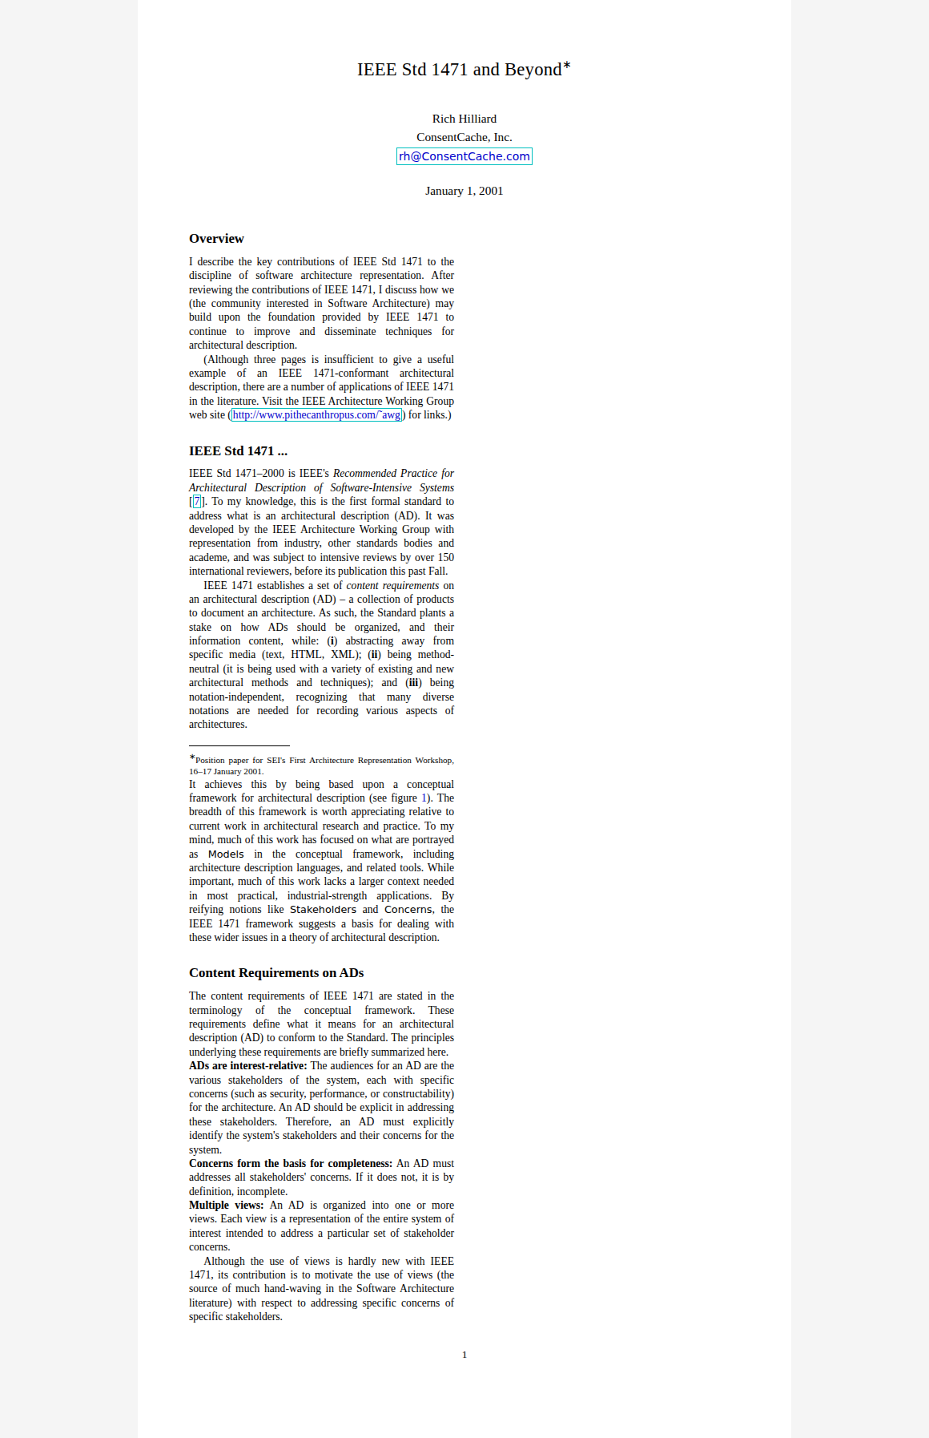IEEE Std 1471 and Beyond∗
Rich Hilliard
ConsentCache, Inc.
rh@ConsentCache.com
January 1, 2001
Overview
I describe the key contributions of IEEE Std 1471 to the discipline of software architecture representation. After reviewing the contributions of IEEE 1471, I discuss how we (the community interested in Software Architecture) may build upon the foundation provided by IEEE 1471 to continue to improve and disseminate techniques for architectural description.
(Although three pages is insufficient to give a useful example of an IEEE 1471-conformant architectural description, there are a number of applications of IEEE 1471 in the literature. Visit the IEEE Architecture Working Group web site (http://www.pithecanthropus.com/˜awg) for links.)
IEEE Std 1471 ...
IEEE Std 1471–2000 is IEEE's Recommended Practice for Architectural Description of Software-Intensive Systems [7]. To my knowledge, this is the first formal standard to address what is an architectural description (AD). It was developed by the IEEE Architecture Working Group with representation from industry, other standards bodies and academe, and was subject to intensive reviews by over 150 international reviewers, before its publication this past Fall.
IEEE 1471 establishes a set of content requirements on an architectural description (AD) – a collection of products to document an architecture. As such, the Standard plants a stake on how ADs should be organized, and their information content, while: (i) abstracting away from specific media (text, HTML, XML); (ii) being method-neutral (it is being used with a variety of existing and new architectural methods and techniques); and (iii) being notation-independent, recognizing that many diverse notations are needed for recording various aspects of architectures.
∗Position paper for SEI's First Architecture Representation Workshop, 16–17 January 2001.
It achieves this by being based upon a conceptual framework for architectural description (see figure 1). The breadth of this framework is worth appreciating relative to current work in architectural research and practice. To my mind, much of this work has focused on what are portrayed as Models in the conceptual framework, including architecture description languages, and related tools. While important, much of this work lacks a larger context needed in most practical, industrial-strength applications. By reifying notions like Stakeholders and Concerns, the IEEE 1471 framework suggests a basis for dealing with these wider issues in a theory of architectural description.
Content Requirements on ADs
The content requirements of IEEE 1471 are stated in the terminology of the conceptual framework. These requirements define what it means for an architectural description (AD) to conform to the Standard. The principles underlying these requirements are briefly summarized here.
ADs are interest-relative: The audiences for an AD are the various stakeholders of the system, each with specific concerns (such as security, performance, or constructability) for the architecture. An AD should be explicit in addressing these stakeholders. Therefore, an AD must explicitly identify the system's stakeholders and their concerns for the system.
Concerns form the basis for completeness: An AD must addresses all stakeholders' concerns. If it does not, it is by definition, incomplete.
Multiple views: An AD is organized into one or more views. Each view is a representation of the entire system of interest intended to address a particular set of stakeholder concerns.
Although the use of views is hardly new with IEEE 1471, its contribution is to motivate the use of views (the source of much hand-waving in the Software Architecture literature) with respect to addressing specific concerns of specific stakeholders.
1